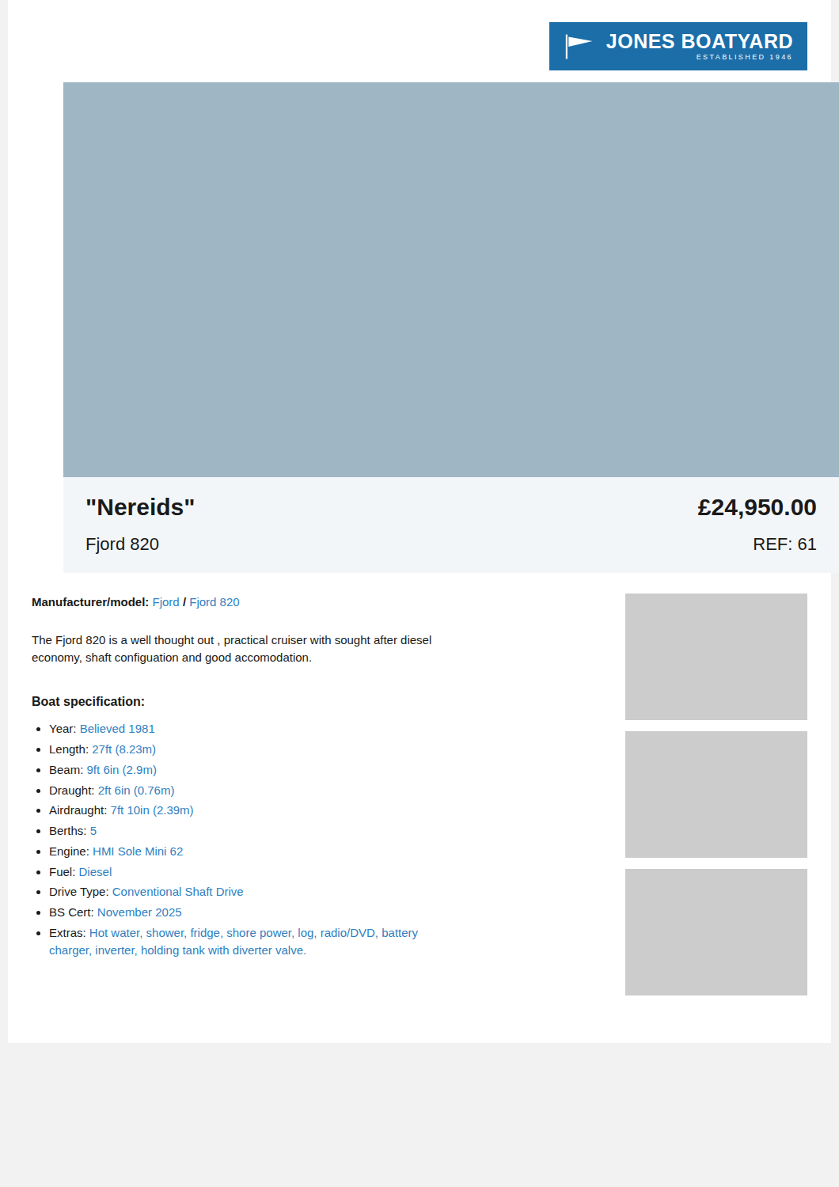JONES BOATYARD ESTABLISHED 1946
"Nereids"
£24,950.00
Fjord 820
REF: 61
Manufacturer/model: Fjord / Fjord 820
The Fjord 820 is a well thought out , practical cruiser with sought after diesel economy, shaft configuation and good accomodation.
Boat specification:
Year: Believed 1981
Length: 27ft (8.23m)
Beam: 9ft 6in (2.9m)
Draught: 2ft 6in (0.76m)
Airdraught: 7ft 10in (2.39m)
Berths: 5
Engine: HMI Sole Mini 62
Fuel: Diesel
Drive Type: Conventional Shaft Drive
BS Cert: November 2025
Extras: Hot water, shower, fridge, shore power, log, radio/DVD, battery charger, inverter, holding tank with diverter valve.